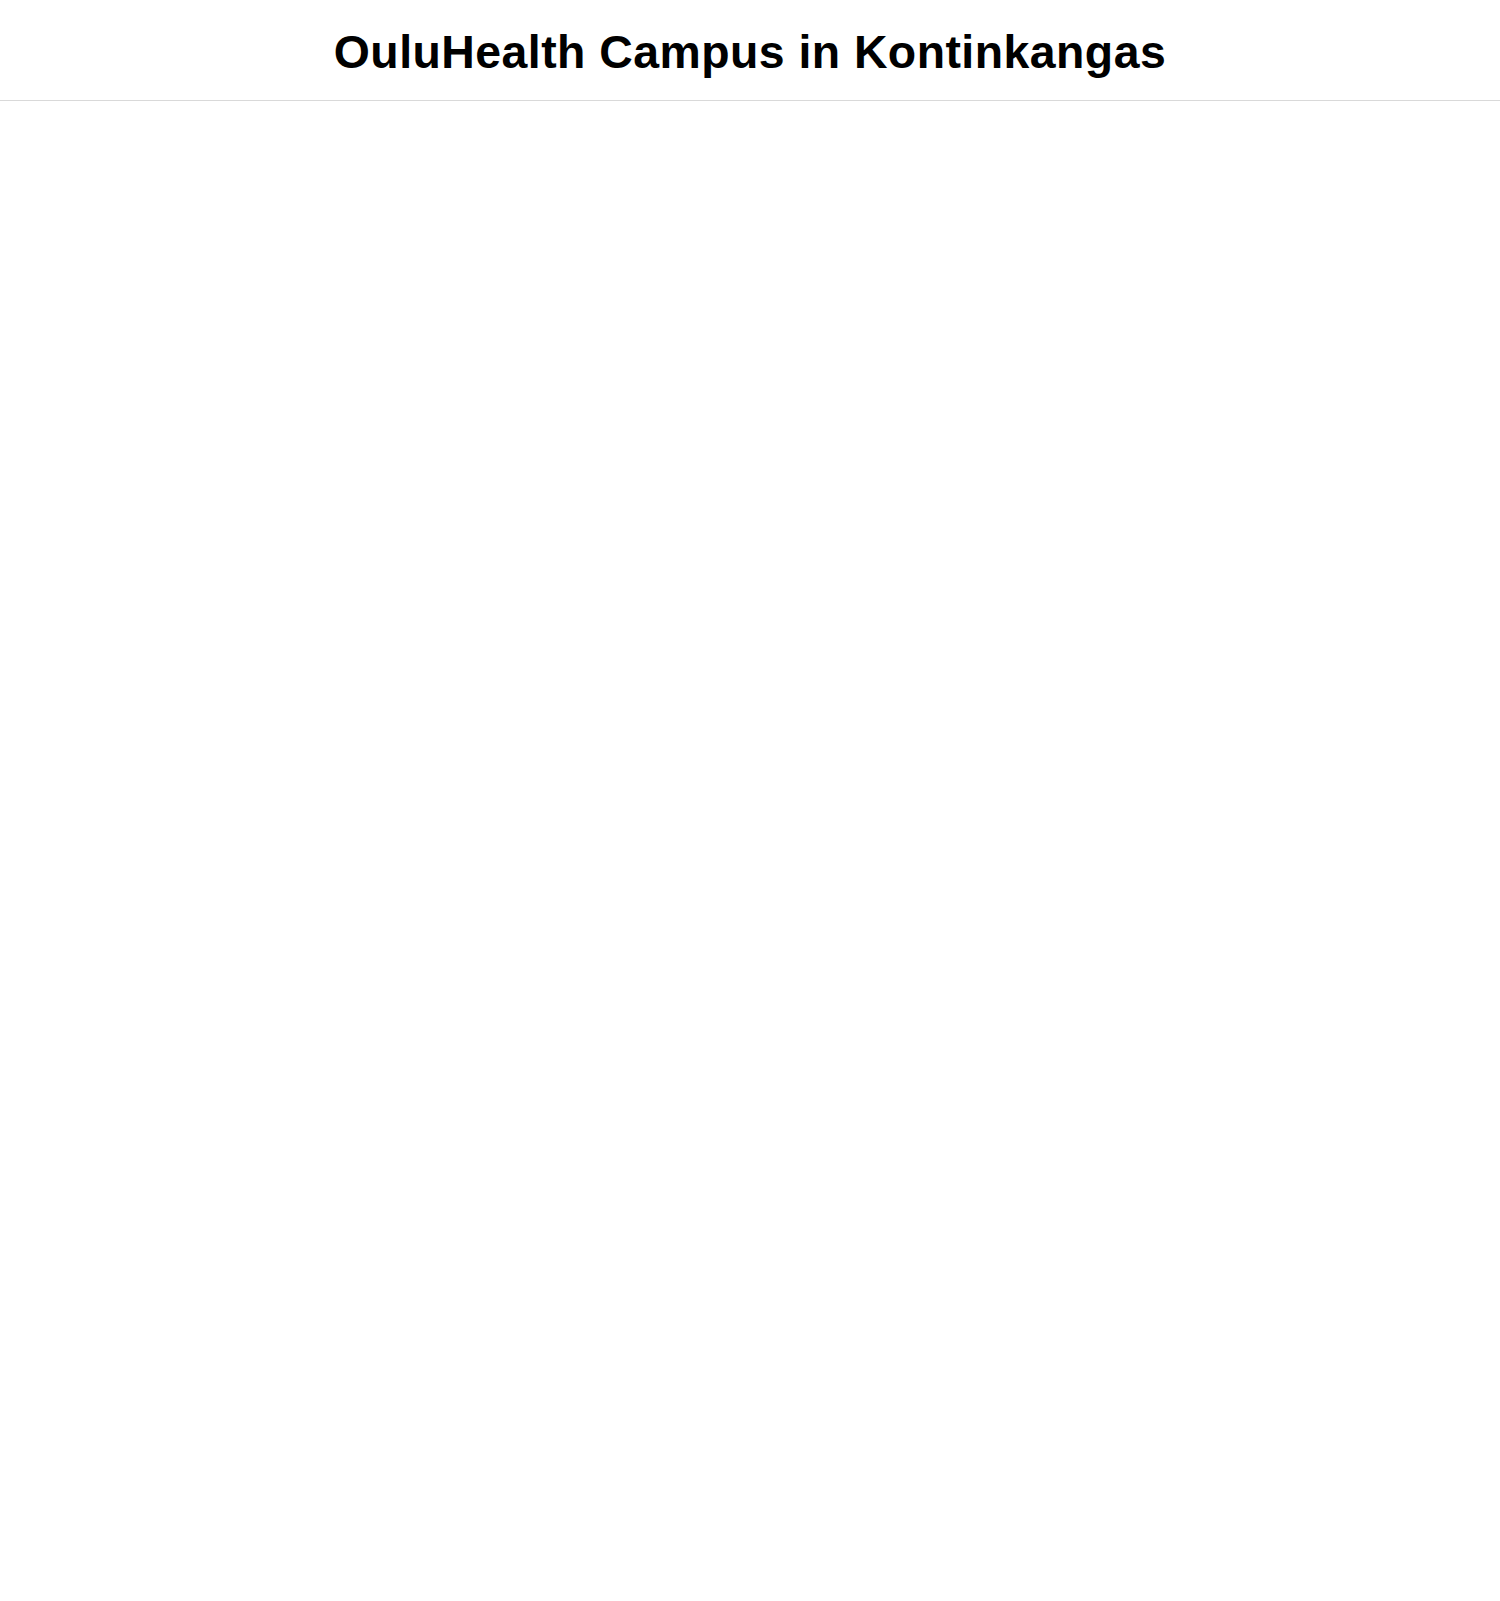OuluHealth Campus in Kontinkangas
Aerial view of the OuluHealth Campus in Kontinkangas, Oulu.